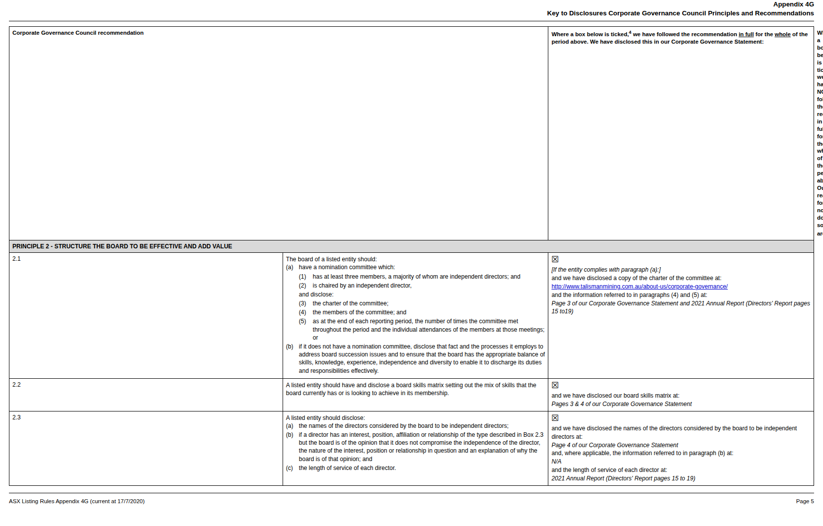Appendix 4G
Key to Disclosures Corporate Governance Council Principles and Recommendations
| Corporate Governance Council recommendation | | Where a box below is ticked, 4 we have followed the recommendation in full for the whole of the period above. We have disclosed this in our Corporate Governance Statement: | Where a box below is ticked, we have NOT followed the recommendation in full for the whole of the period above. Our reasons for not doing so are: 5 |
| --- | --- | --- | --- |
| PRINCIPLE 2 - STRUCTURE THE BOARD TO BE EFFECTIVE AND ADD VALUE |
| 2.1 | The board of a listed entity should: (a) have a nomination committee which: (1) has at least three members, a majority of whom are independent directors; and (2) is chaired by an independent director, and disclose: (3) the charter of the committee; (4) the members of the committee; and (5) as at the end of each reporting period, the number of times the committee met throughout the period and the individual attendances of the members at those meetings; or (b) if it does not have a nomination committee, disclose that fact and the processes it employs to address board succession issues and to ensure that the board has the appropriate balance of skills, knowledge, experience, independence and diversity to enable it to discharge its duties and responsibilities effectively. | ☒ [If the entity complies with paragraph (a):] and we have disclosed a copy of the charter of the committee at: http://www.talismanmining.com.au/about-us/corporate-governance/ and the information referred to in paragraphs (4) and (5) at: Page 3 of our Corporate Governance Statement and 2021 Annual Report (Directors' Report pages 15 to19) | |
| 2.2 | A listed entity should have and disclose a board skills matrix setting out the mix of skills that the board currently has or is looking to achieve in its membership. | ☒ and we have disclosed our board skills matrix at: Pages 3 & 4 of our Corporate Governance Statement | |
| 2.3 | A listed entity should disclose: (a) the names of the directors considered by the board to be independent directors; (b) if a director has an interest, position, affiliation or relationship of the type described in Box 2.3 but the board is of the opinion that it does not compromise the independence of the director, the nature of the interest, position or relationship in question and an explanation of why the board is of that opinion; and (c) the length of service of each director. | ☒ and we have disclosed the names of the directors considered by the board to be independent directors at: Page 4 of our Corporate Governance Statement and, where applicable, the information referred to in paragraph (b) at: N/A and the length of service of each director at: 2021 Annual Report (Directors' Report pages 15 to 19) | |
ASX Listing Rules Appendix 4G (current at 17/7/2020)
Page 5